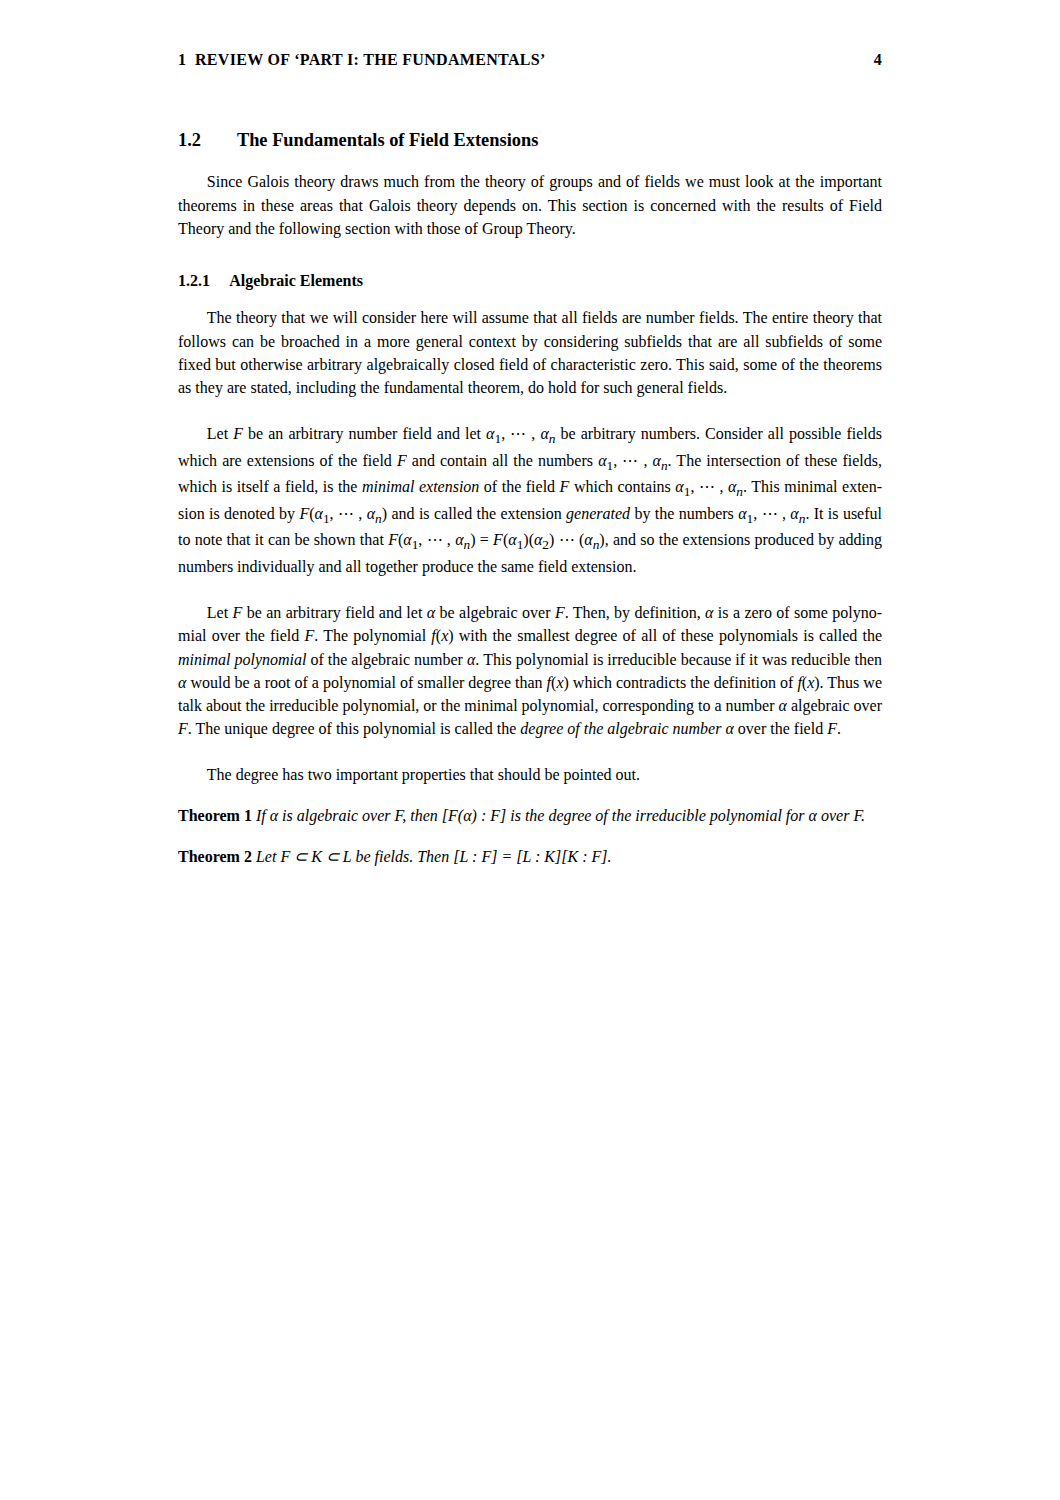1 REVIEW OF ‘PART I: THE FUNDAMENTALS’ 4
1.2 The Fundamentals of Field Extensions
Since Galois theory draws much from the theory of groups and of fields we must look at the important theorems in these areas that Galois theory depends on. This section is concerned with the results of Field Theory and the following section with those of Group Theory.
1.2.1 Algebraic Elements
The theory that we will consider here will assume that all fields are number fields. The entire theory that follows can be broached in a more general context by considering subfields that are all subfields of some fixed but otherwise arbitrary algebraically closed field of characteristic zero. This said, some of the theorems as they are stated, including the fundamental theorem, do hold for such general fields.
Let F be an arbitrary number field and let α1, ⋯ , αn be arbitrary numbers. Consider all possible fields which are extensions of the field F and contain all the numbers α1, ⋯ , αn. The intersection of these fields, which is itself a field, is the minimal extension of the field F which contains α1, ⋯ , αn. This minimal extension is denoted by F(α1, ⋯ , αn) and is called the extension generated by the numbers α1, ⋯ , αn. It is useful to note that it can be shown that F(α1, ⋯ , αn) = F(α1)(α2) ⋯ (αn), and so the extensions produced by adding numbers individually and all together produce the same field extension.
Let F be an arbitrary field and let α be algebraic over F. Then, by definition, α is a zero of some polynomial over the field F. The polynomial f(x) with the smallest degree of all of these polynomials is called the minimal polynomial of the algebraic number α. This polynomial is irreducible because if it was reducible then α would be a root of a polynomial of smaller degree than f(x) which contradicts the definition of f(x). Thus we talk about the irreducible polynomial, or the minimal polynomial, corresponding to a number α algebraic over F. The unique degree of this polynomial is called the degree of the algebraic number α over the field F.
The degree has two important properties that should be pointed out.
Theorem 1 If α is algebraic over F, then [F(α) : F] is the degree of the irreducible polynomial for α over F.
Theorem 2 Let F ⊂ K ⊂ L be fields. Then [L : F] = [L : K][K : F].